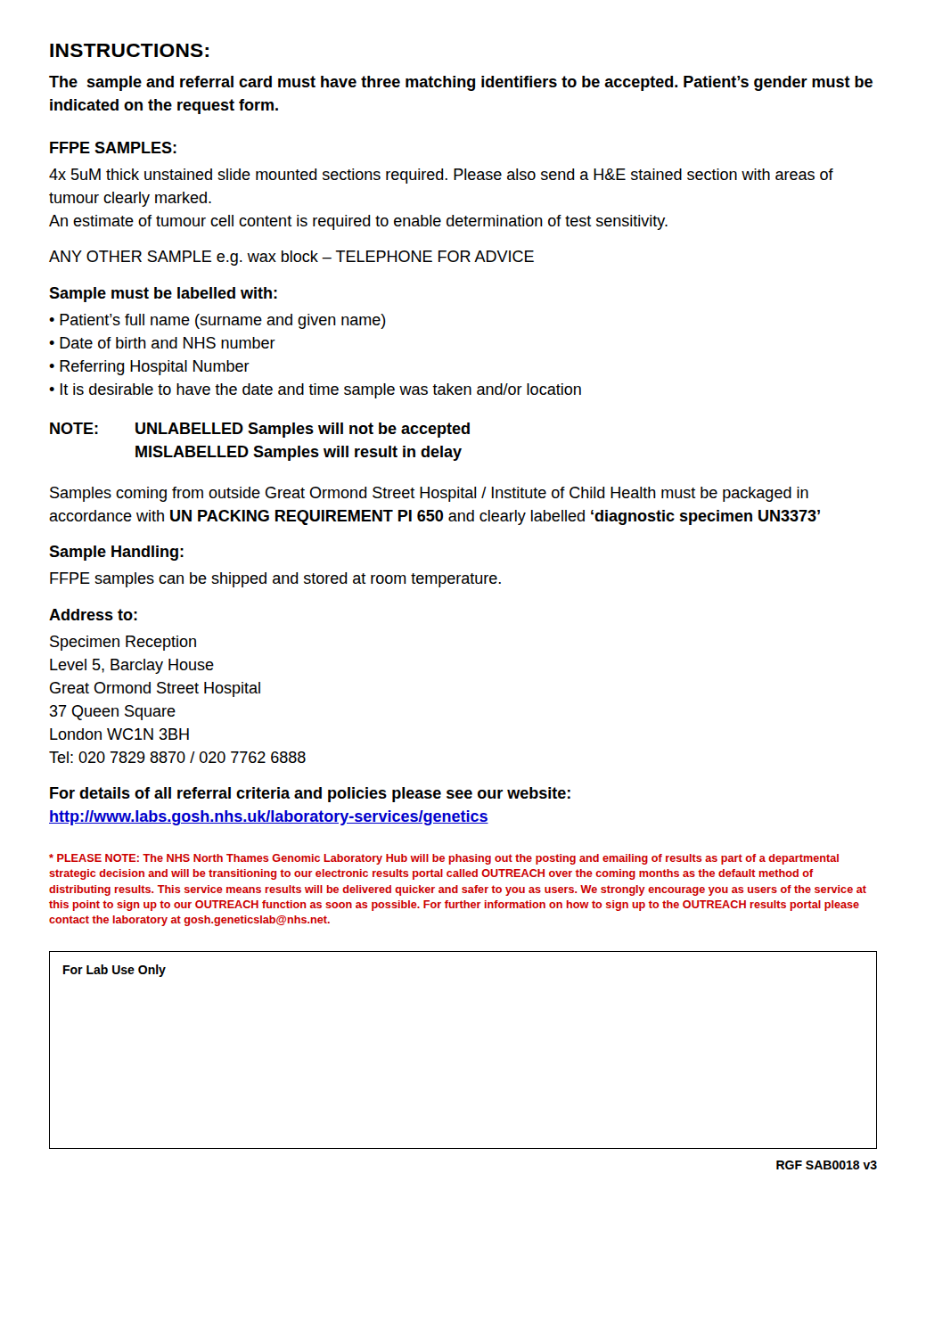INSTRUCTIONS:
The sample and referral card must have three matching identifiers to be accepted. Patient’s gender must be indicated on the request form.
FFPE SAMPLES:
4x 5uM thick unstained slide mounted sections required. Please also send a H&E stained section with areas of tumour clearly marked.
An estimate of tumour cell content is required to enable determination of test sensitivity.
ANY OTHER SAMPLE e.g. wax block – TELEPHONE FOR ADVICE
Sample must be labelled with:
Patient’s full name (surname and given name)
Date of birth and NHS number
Referring Hospital Number
It is desirable to have the date and time sample was taken and/or location
| NOTE: | UNLABELLED Samples will not be accepted |
| | MISLABELLED Samples will result in delay |
Samples coming from outside Great Ormond Street Hospital / Institute of Child Health must be packaged in accordance with UN PACKING REQUIREMENT PI 650 and clearly labelled ‘diagnostic specimen UN3373’
Sample Handling:
FFPE samples can be shipped and stored at room temperature.
Address to:
Specimen Reception
Level 5, Barclay House
Great Ormond Street Hospital
37 Queen Square
London WC1N 3BH
Tel: 020 7829 8870 / 020 7762 6888
For details of all referral criteria and policies please see our website:
http://www.labs.gosh.nhs.uk/laboratory-services/genetics
* PLEASE NOTE: The NHS North Thames Genomic Laboratory Hub will be phasing out the posting and emailing of results as part of a departmental strategic decision and will be transitioning to our electronic results portal called OUTREACH over the coming months as the default method of distributing results. This service means results will be delivered quicker and safer to you as users. We strongly encourage you as users of the service at this point to sign up to our OUTREACH function as soon as possible. For further information on how to sign up to the OUTREACH results portal please contact the laboratory at gosh.geneticslab@nhs.net.
For Lab Use Only
RGF SAB0018 v3